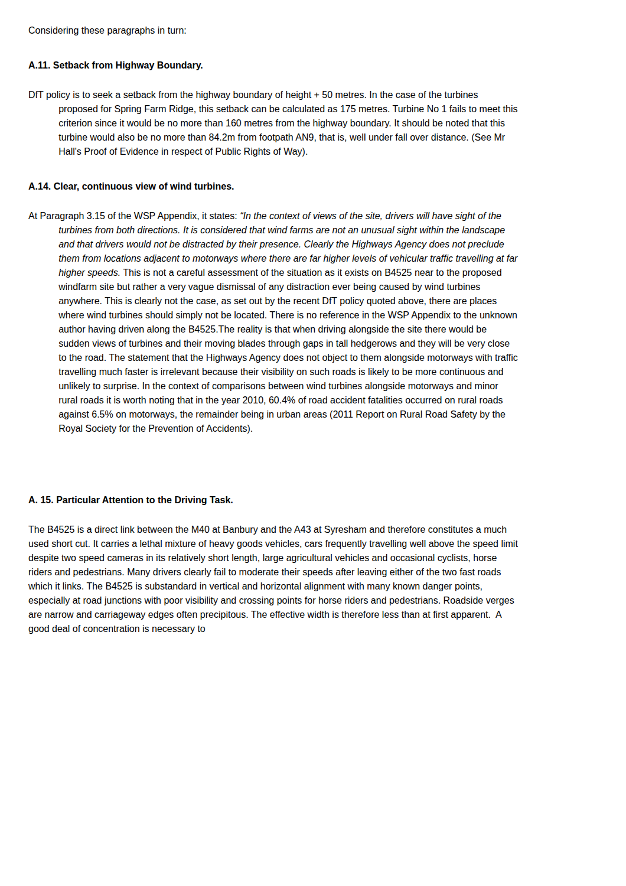Considering these paragraphs in turn:
A.11. Setback from Highway Boundary.
DfT policy is to seek a setback from the highway boundary of height + 50 metres. In the case of the turbines proposed for Spring Farm Ridge, this setback can be calculated as 175 metres. Turbine No 1 fails to meet this criterion since it would be no more than 160 metres from the highway boundary. It should be noted that this turbine would also be no more than 84.2m from footpath AN9, that is, well under fall over distance. (See Mr Hall's Proof of Evidence in respect of Public Rights of Way).
A.14. Clear, continuous view of wind turbines.
At Paragraph 3.15 of the WSP Appendix, it states: “In the context of views of the site, drivers will have sight of the turbines from both directions. It is considered that wind farms are not an unusual sight within the landscape and that drivers would not be distracted by their presence. Clearly the Highways Agency does not preclude them from locations adjacent to motorways where there are far higher levels of vehicular traffic travelling at far higher speeds. This is not a careful assessment of the situation as it exists on B4525 near to the proposed windfarm site but rather a very vague dismissal of any distraction ever being caused by wind turbines anywhere. This is clearly not the case, as set out by the recent DfT policy quoted above, there are places where wind turbines should simply not be located. There is no reference in the WSP Appendix to the unknown author having driven along the B4525.The reality is that when driving alongside the site there would be sudden views of turbines and their moving blades through gaps in tall hedgerows and they will be very close to the road. The statement that the Highways Agency does not object to them alongside motorways with traffic travelling much faster is irrelevant because their visibility on such roads is likely to be more continuous and unlikely to surprise. In the context of comparisons between wind turbines alongside motorways and minor rural roads it is worth noting that in the year 2010, 60.4% of road accident fatalities occurred on rural roads against 6.5% on motorways, the remainder being in urban areas (2011 Report on Rural Road Safety by the Royal Society for the Prevention of Accidents).
A. 15. Particular Attention to the Driving Task.
The B4525 is a direct link between the M40 at Banbury and the A43 at Syresham and therefore constitutes a much used short cut. It carries a lethal mixture of heavy goods vehicles, cars frequently travelling well above the speed limit despite two speed cameras in its relatively short length, large agricultural vehicles and occasional cyclists, horse riders and pedestrians. Many drivers clearly fail to moderate their speeds after leaving either of the two fast roads which it links. The B4525 is substandard in vertical and horizontal alignment with many known danger points, especially at road junctions with poor visibility and crossing points for horse riders and pedestrians. Roadside verges are narrow and carriageway edges often precipitous. The effective width is therefore less than at first apparent. A good deal of concentration is necessary to